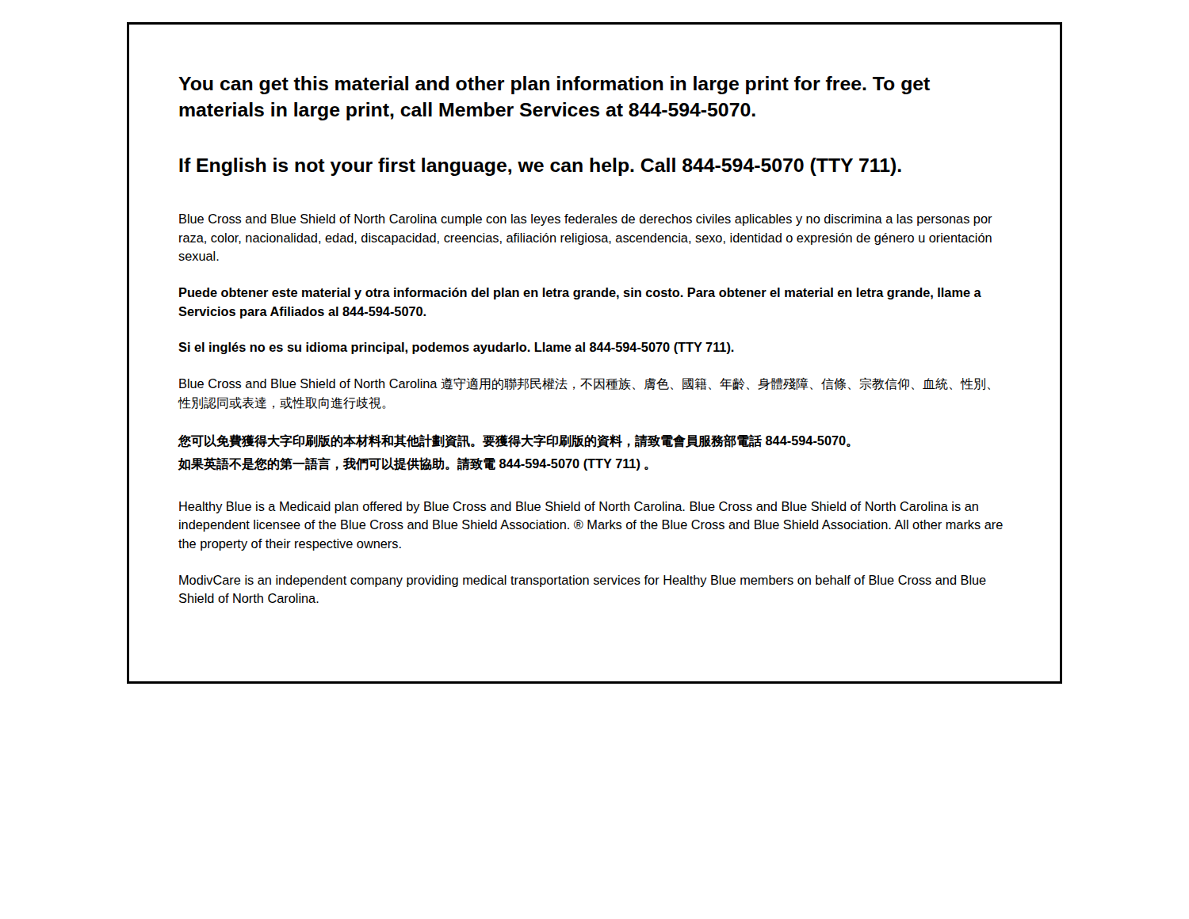You can get this material and other plan information in large print for free. To get materials in large print, call Member Services at 844-594-5070.
If English is not your first language, we can help. Call 844-594-5070 (TTY 711).
Blue Cross and Blue Shield of North Carolina cumple con las leyes federales de derechos civiles aplicables y no discrimina a las personas por raza, color, nacionalidad, edad, discapacidad, creencias, afiliación religiosa, ascendencia, sexo, identidad o expresión de género u orientación sexual.
Puede obtener este material y otra información del plan en letra grande, sin costo. Para obtener el material en letra grande, llame a Servicios para Afiliados al 844-594-5070.
Si el inglés no es su idioma principal, podemos ayudarlo. Llame al 844-594-5070 (TTY 711).
Blue Cross and Blue Shield of North Carolina 遵守適用的聯邦民權法，不因種族、膚色、國籍、年齡、身體殘障、信條、宗教信仰、血統、性別、性別認同或表達，或性取向進行歧視。
您可以免費獲得大字印刷版的本材料和其他計劃資訊。要獲得大字印刷版的資料，請致電會員服務部電話 844-594-5070。 如果英語不是您的第一語言，我們可以提供協助。請致電 844-594-5070 (TTY 711) 。
Healthy Blue is a Medicaid plan offered by Blue Cross and Blue Shield of North Carolina. Blue Cross and Blue Shield of North Carolina is an independent licensee of the Blue Cross and Blue Shield Association. ® Marks of the Blue Cross and Blue Shield Association. All other marks are the property of their respective owners.
ModivCare is an independent company providing medical transportation services for Healthy Blue members on behalf of Blue Cross and Blue Shield of North Carolina.